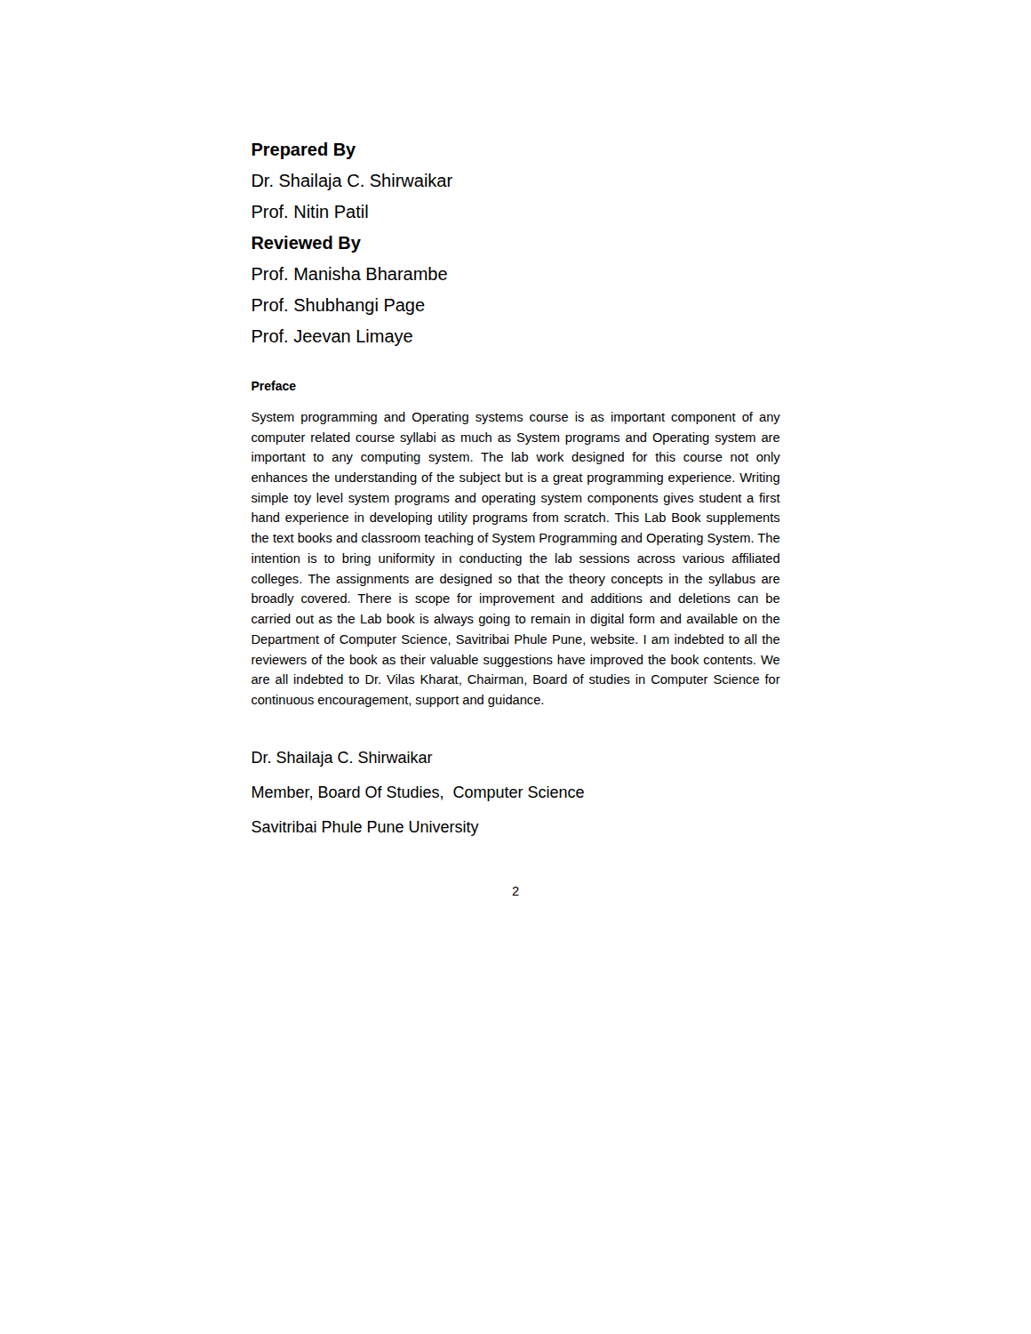Prepared By
Dr. Shailaja C. Shirwaikar
Prof. Nitin Patil
Reviewed By
Prof. Manisha Bharambe
Prof. Shubhangi Page
Prof. Jeevan Limaye
Preface
System programming and Operating systems course is as important component of any computer related course syllabi as much as System programs and Operating system are important to any computing system. The lab work designed for this course not only enhances the understanding of the subject but is a great programming experience. Writing simple toy level system programs and operating system components gives student a first hand experience in developing utility programs from scratch. This Lab Book supplements the text books and classroom teaching of System Programming and Operating System. The intention is to bring uniformity in conducting the lab sessions across various affiliated colleges. The assignments are designed so that the theory concepts in the syllabus are broadly covered. There is scope for improvement and additions and deletions can be carried out as the Lab book is always going to remain in digital form and available on the Department of Computer Science, Savitribai Phule Pune, website. I am indebted to all the reviewers of the book as their valuable suggestions have improved the book contents. We are all indebted to Dr. Vilas Kharat, Chairman, Board of studies in Computer Science for continuous encouragement, support and guidance.
Dr. Shailaja C. Shirwaikar
Member, Board Of Studies, Computer Science
Savitribai Phule Pune University
2